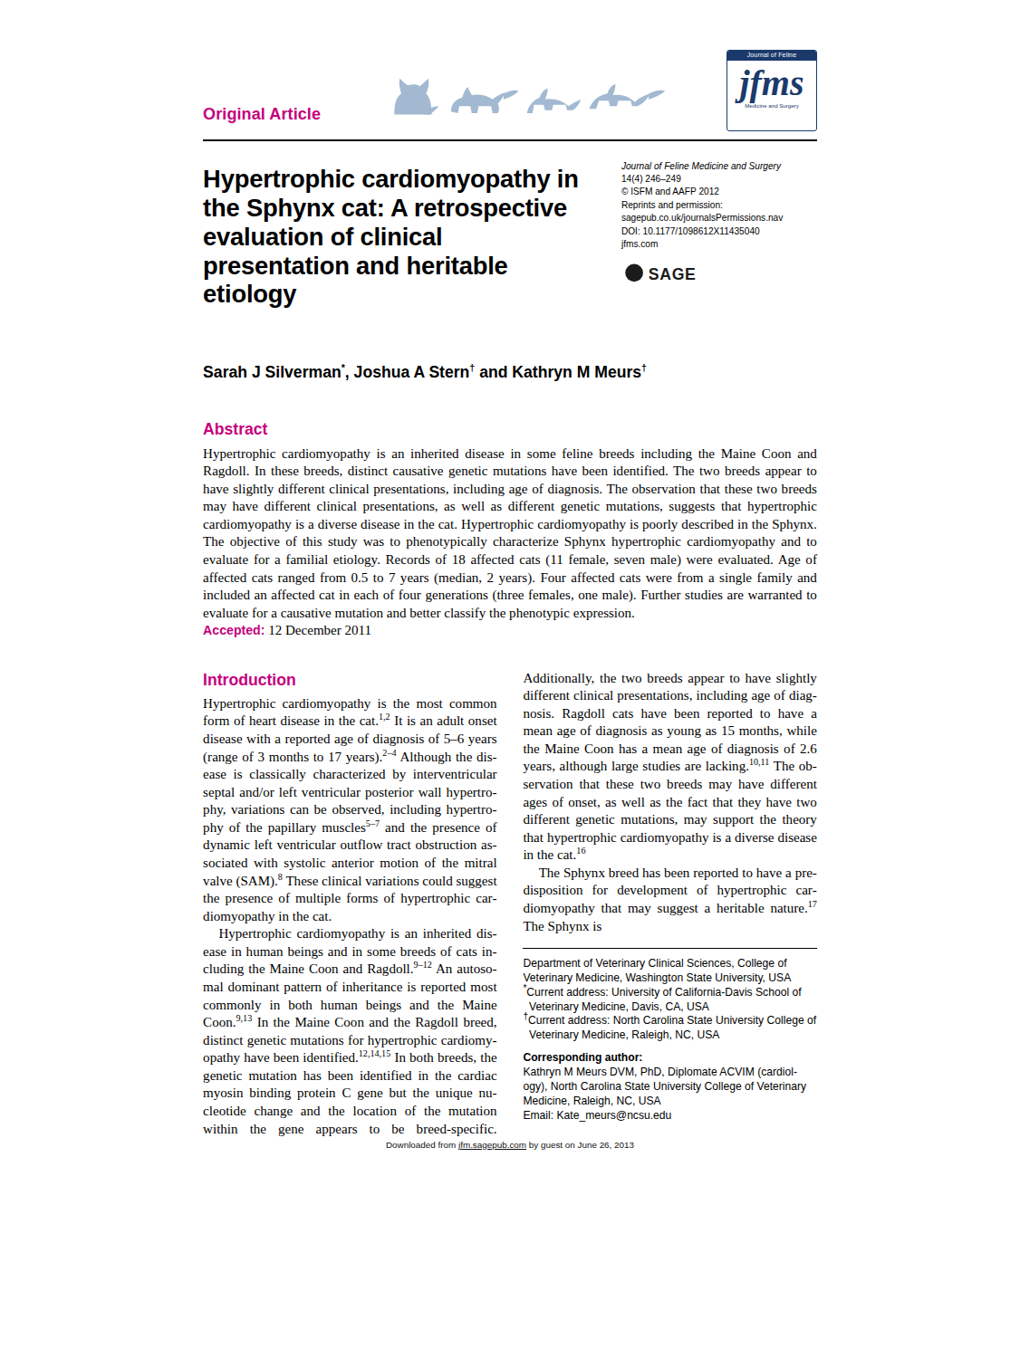Original Article
Journal of Feline
jfms
Medicine and Surgery
Hypertrophic cardiomyopathy in the Sphynx cat: A retrospective evaluation of clinical presentation and heritable etiology
Journal of Feline Medicine and Surgery
14(4) 246–249
© ISFM and AAFP 2012
Reprints and permission:
sagepub.co.uk/journalsPermissions.nav
DOI: 10.1177/1098612X11435040
jfms.com
SAGE
Sarah J Silverman*, Joshua A Stern† and Kathryn M Meurs†
Abstract
Hypertrophic cardiomyopathy is an inherited disease in some feline breeds including the Maine Coon and Ragdoll. In these breeds, distinct causative genetic mutations have been identified. The two breeds appear to have slightly different clinical presentations, including age of diagnosis. The observation that these two breeds may have different clinical presentations, as well as different genetic mutations, suggests that hypertrophic cardiomyopathy is a diverse disease in the cat. Hypertrophic cardiomyopathy is poorly described in the Sphynx. The objective of this study was to phenotypically characterize Sphynx hypertrophic cardiomyopathy and to evaluate for a familial etiology. Records of 18 affected cats (11 female, seven male) were evaluated. Age of affected cats ranged from 0.5 to 7 years (median, 2 years). Four affected cats were from a single family and included an affected cat in each of four generations (three females, one male). Further studies are warranted to evaluate for a causative mutation and better classify the phenotypic expression.
Accepted: 12 December 2011
Introduction
Hypertrophic cardiomyopathy is the most common form of heart disease in the cat.1,2 It is an adult onset disease with a reported age of diagnosis of 5–6 years (range of 3 months to 17 years).2–4 Although the disease is classically characterized by interventricular septal and/or left ventricular posterior wall hypertrophy, variations can be observed, including hypertrophy of the papillary muscles5–7 and the presence of dynamic left ventricular outflow tract obstruction associated with systolic anterior motion of the mitral valve (SAM).8 These clinical variations could suggest the presence of multiple forms of hypertrophic cardiomyopathy in the cat.
Hypertrophic cardiomyopathy is an inherited disease in human beings and in some breeds of cats including the Maine Coon and Ragdoll.9–12 An autosomal dominant pattern of inheritance is reported most commonly in both human beings and the Maine Coon.9,13 In the Maine Coon and the Ragdoll breed, distinct genetic mutations for hypertrophic cardiomyopathy have been identified.12,14,15 In both breeds, the genetic mutation has been identified in the cardiac myosin binding protein C gene but the unique nucleotide change and the location of the mutation within the gene appears to be breed-specific. Additionally, the two breeds appear to have slightly different clinical presentations, including age of diagnosis. Ragdoll cats have been reported to have a mean age of diagnosis as young as 15 months, while the Maine Coon has a mean age of diagnosis of 2.6 years, although large studies are lacking.10,11 The observation that these two breeds may have different ages of onset, as well as the fact that they have two different genetic mutations, may support the theory that hypertrophic cardiomyopathy is a diverse disease in the cat.16
The Sphynx breed has been reported to have a predisposition for development of hypertrophic cardiomyopathy that may suggest a heritable nature.17 The Sphynx is
Department of Veterinary Clinical Sciences, College of Veterinary Medicine, Washington State University, USA
*Current address: University of California-Davis School of
Veterinary Medicine, Davis, CA, USA
†Current address: North Carolina State University College of
Veterinary Medicine, Raleigh, NC, USA
Corresponding author:
Kathryn M Meurs DVM, PhD, Diplomate ACVIM (cardiology), North Carolina State University College of Veterinary Medicine, Raleigh, NC, USA
Email: Kate_meurs@ncsu.edu
Downloaded from jfm.sagepub.com by guest on June 26, 2013